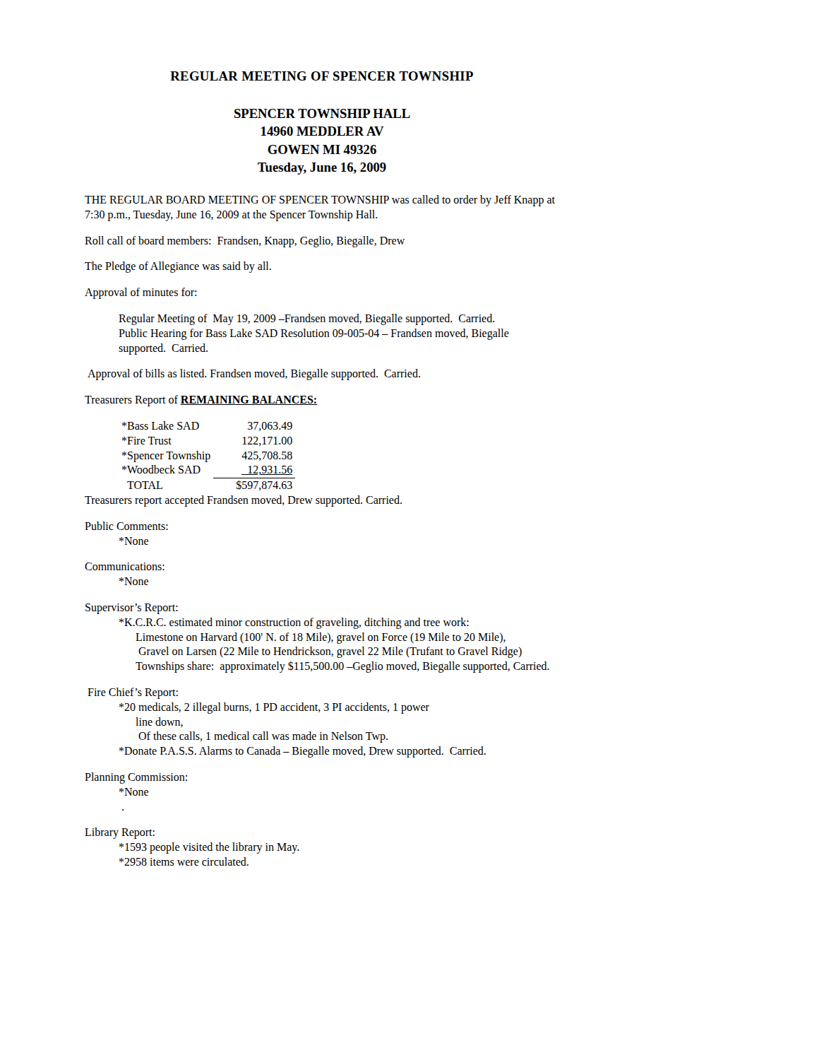REGULAR MEETING OF SPENCER TOWNSHIP
SPENCER TOWNSHIP HALL
14960 MEDDLER AV
GOWEN MI 49326
Tuesday, June 16, 2009
THE REGULAR BOARD MEETING OF SPENCER TOWNSHIP was called to order by Jeff Knapp at 7:30 p.m., Tuesday, June 16, 2009 at the Spencer Township Hall.
Roll call of board members: Frandsen, Knapp, Geglio, Biegalle, Drew
The Pledge of Allegiance was said by all.
Approval of minutes for:
Regular Meeting of May 19, 2009 –Frandsen moved, Biegalle supported. Carried.
Public Hearing for Bass Lake SAD Resolution 09-005-04 – Frandsen moved, Biegalle supported. Carried.
Approval of bills as listed. Frandsen moved, Biegalle supported. Carried.
Treasurers Report of REMAINING BALANCES:
| *Bass Lake SAD | 37,063.49 |
| *Fire Trust | 122,171.00 |
| *Spencer Township | 425,708.58 |
| *Woodbeck SAD | 12,931.56 |
| TOTAL | $597,874.63 |
Treasurers report accepted Frandsen moved, Drew supported. Carried.
Public Comments:
*None
Communications:
*None
Supervisor’s Report:
*K.C.R.C. estimated minor construction of graveling, ditching and tree work:
Limestone on Harvard (100' N. of 18 Mile), gravel on Force (19 Mile to 20 Mile),
Gravel on Larsen (22 Mile to Hendrickson, gravel 22 Mile (Trufant to Gravel Ridge)
Townships share: approximately $115,500.00 –Geglio moved, Biegalle supported, Carried.
Fire Chief’s Report:
*20 medicals, 2 illegal burns, 1 PD accident, 3 PI accidents, 1 power
line down,
Of these calls, 1 medical call was made in Nelson Twp.
*Donate P.A.S.S. Alarms to Canada – Biegalle moved, Drew supported. Carried.
Planning Commission:
*None
.
Library Report:
*1593 people visited the library in May.
*2958 items were circulated.